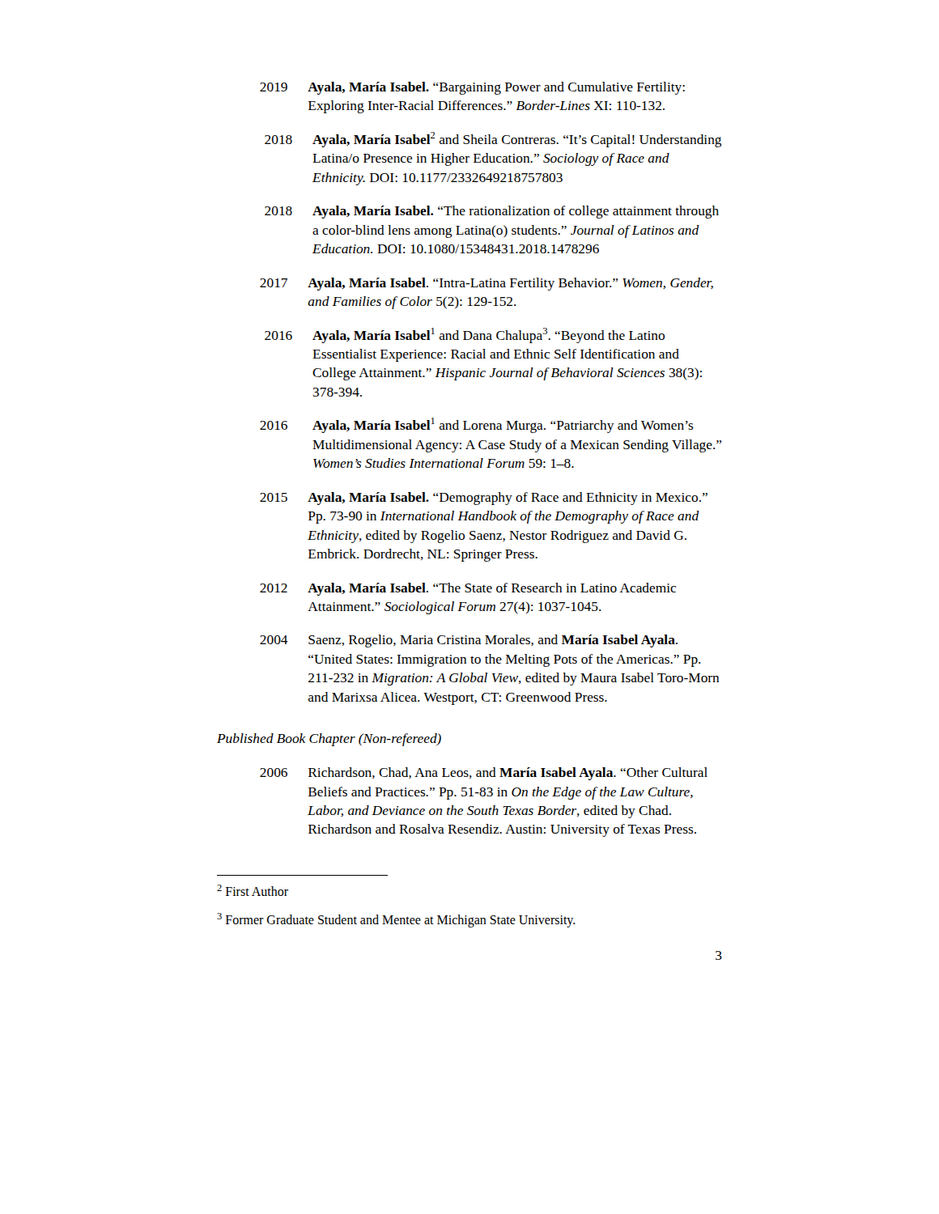2019
Ayala, María Isabel. “Bargaining Power and Cumulative Fertility: Exploring Inter-Racial Differences.” Border-Lines XI: 110-132.
2018
Ayala, María Isabel2 and Sheila Contreras. “It’s Capital! Understanding Latina/o Presence in Higher Education.” Sociology of Race and Ethnicity. DOI: 10.1177/2332649218757803
2018
Ayala, María Isabel. “The rationalization of college attainment through a color-blind lens among Latina(o) students.” Journal of Latinos and Education. DOI: 10.1080/15348431.2018.1478296
2017
Ayala, María Isabel. “Intra-Latina Fertility Behavior.” Women, Gender, and Families of Color 5(2): 129-152.
2016
Ayala, María Isabel1 and Dana Chalupa3. “Beyond the Latino Essentialist Experience: Racial and Ethnic Self Identification and College Attainment.” Hispanic Journal of Behavioral Sciences 38(3): 378-394.
2016
Ayala, María Isabel1 and Lorena Murga. “Patriarchy and Women’s Multidimensional Agency: A Case Study of a Mexican Sending Village.” Women’s Studies International Forum 59: 1–8.
2015
Ayala, María Isabel. “Demography of Race and Ethnicity in Mexico.” Pp. 73-90 in International Handbook of the Demography of Race and Ethnicity, edited by Rogelio Saenz, Nestor Rodriguez and David G. Embrick. Dordrecht, NL: Springer Press.
2012
Ayala, María Isabel. “The State of Research in Latino Academic Attainment.” Sociological Forum 27(4): 1037-1045.
2004
Saenz, Rogelio, Maria Cristina Morales, and María Isabel Ayala. “United States: Immigration to the Melting Pots of the Americas.” Pp. 211-232 in Migration: A Global View, edited by Maura Isabel Toro-Morn and Marixsa Alicea. Westport, CT: Greenwood Press.
Published Book Chapter (Non-refereed)
2006
Richardson, Chad, Ana Leos, and María Isabel Ayala. “Other Cultural Beliefs and Practices.” Pp. 51-83 in On the Edge of the Law Culture, Labor, and Deviance on the South Texas Border, edited by Chad. Richardson and Rosalva Resendiz. Austin: University of Texas Press.
2 First Author
3 Former Graduate Student and Mentee at Michigan State University.
3